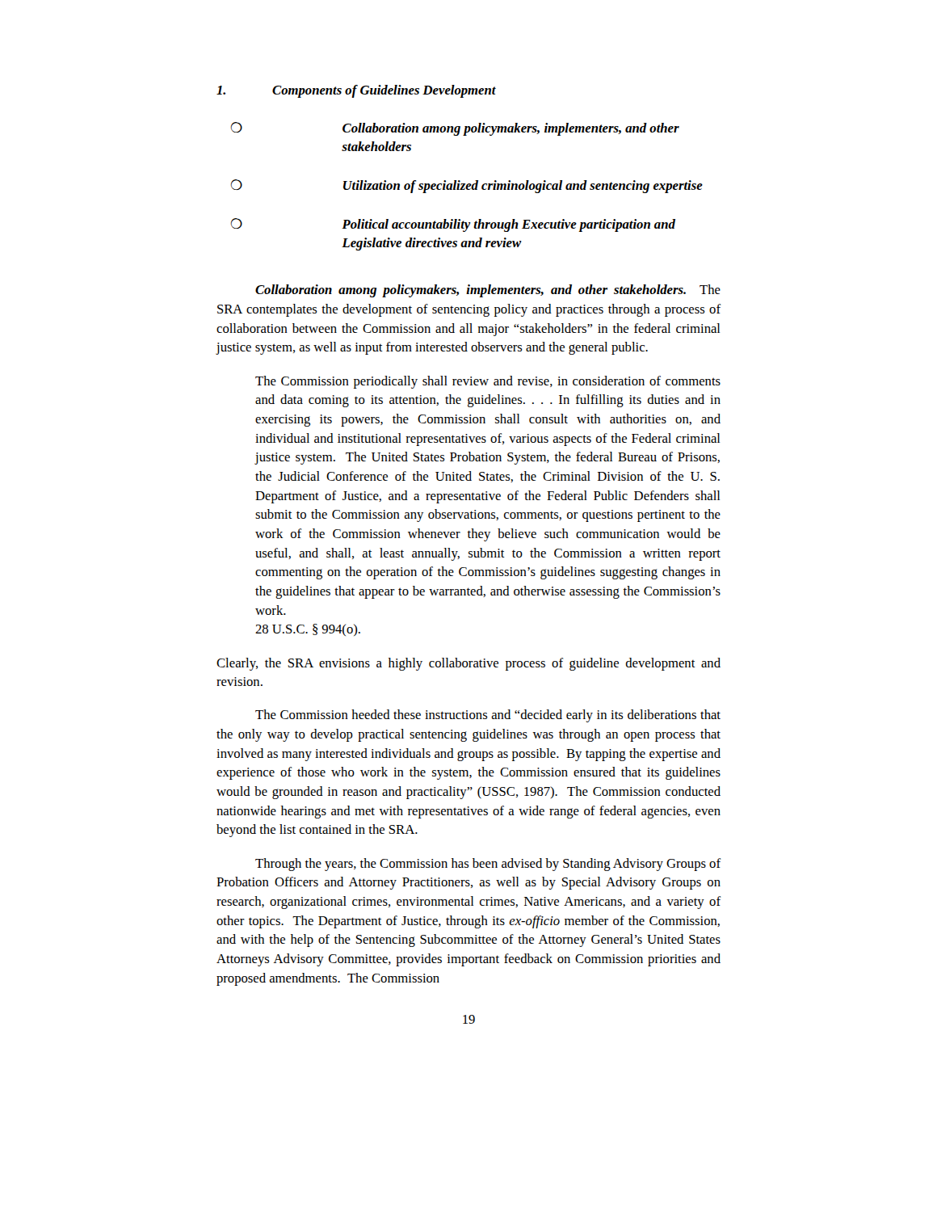1. Components of Guidelines Development
❍Collaboration among policymakers, implementers, and other stakeholders
❍Utilization of specialized criminological and sentencing expertise
❍Political accountability through Executive participation and Legislative directives and review
Collaboration among policymakers, implementers, and other stakeholders. The SRA contemplates the development of sentencing policy and practices through a process of collaboration between the Commission and all major “stakeholders” in the federal criminal justice system, as well as input from interested observers and the general public.
The Commission periodically shall review and revise, in consideration of comments and data coming to its attention, the guidelines. . . . In fulfilling its duties and in exercising its powers, the Commission shall consult with authorities on, and individual and institutional representatives of, various aspects of the Federal criminal justice system. The United States Probation System, the federal Bureau of Prisons, the Judicial Conference of the United States, the Criminal Division of the U. S. Department of Justice, and a representative of the Federal Public Defenders shall submit to the Commission any observations, comments, or questions pertinent to the work of the Commission whenever they believe such communication would be useful, and shall, at least annually, submit to the Commission a written report commenting on the operation of the Commission’s guidelines suggesting changes in the guidelines that appear to be warranted, and otherwise assessing the Commission’s work.
28 U.S.C. § 994(o).
Clearly, the SRA envisions a highly collaborative process of guideline development and revision.
The Commission heeded these instructions and “decided early in its deliberations that the only way to develop practical sentencing guidelines was through an open process that involved as many interested individuals and groups as possible. By tapping the expertise and experience of those who work in the system, the Commission ensured that its guidelines would be grounded in reason and practicality” (USSC, 1987). The Commission conducted nationwide hearings and met with representatives of a wide range of federal agencies, even beyond the list contained in the SRA.
Through the years, the Commission has been advised by Standing Advisory Groups of Probation Officers and Attorney Practitioners, as well as by Special Advisory Groups on research, organizational crimes, environmental crimes, Native Americans, and a variety of other topics. The Department of Justice, through its ex-officio member of the Commission, and with the help of the Sentencing Subcommittee of the Attorney General’s United States Attorneys Advisory Committee, provides important feedback on Commission priorities and proposed amendments. The Commission
19